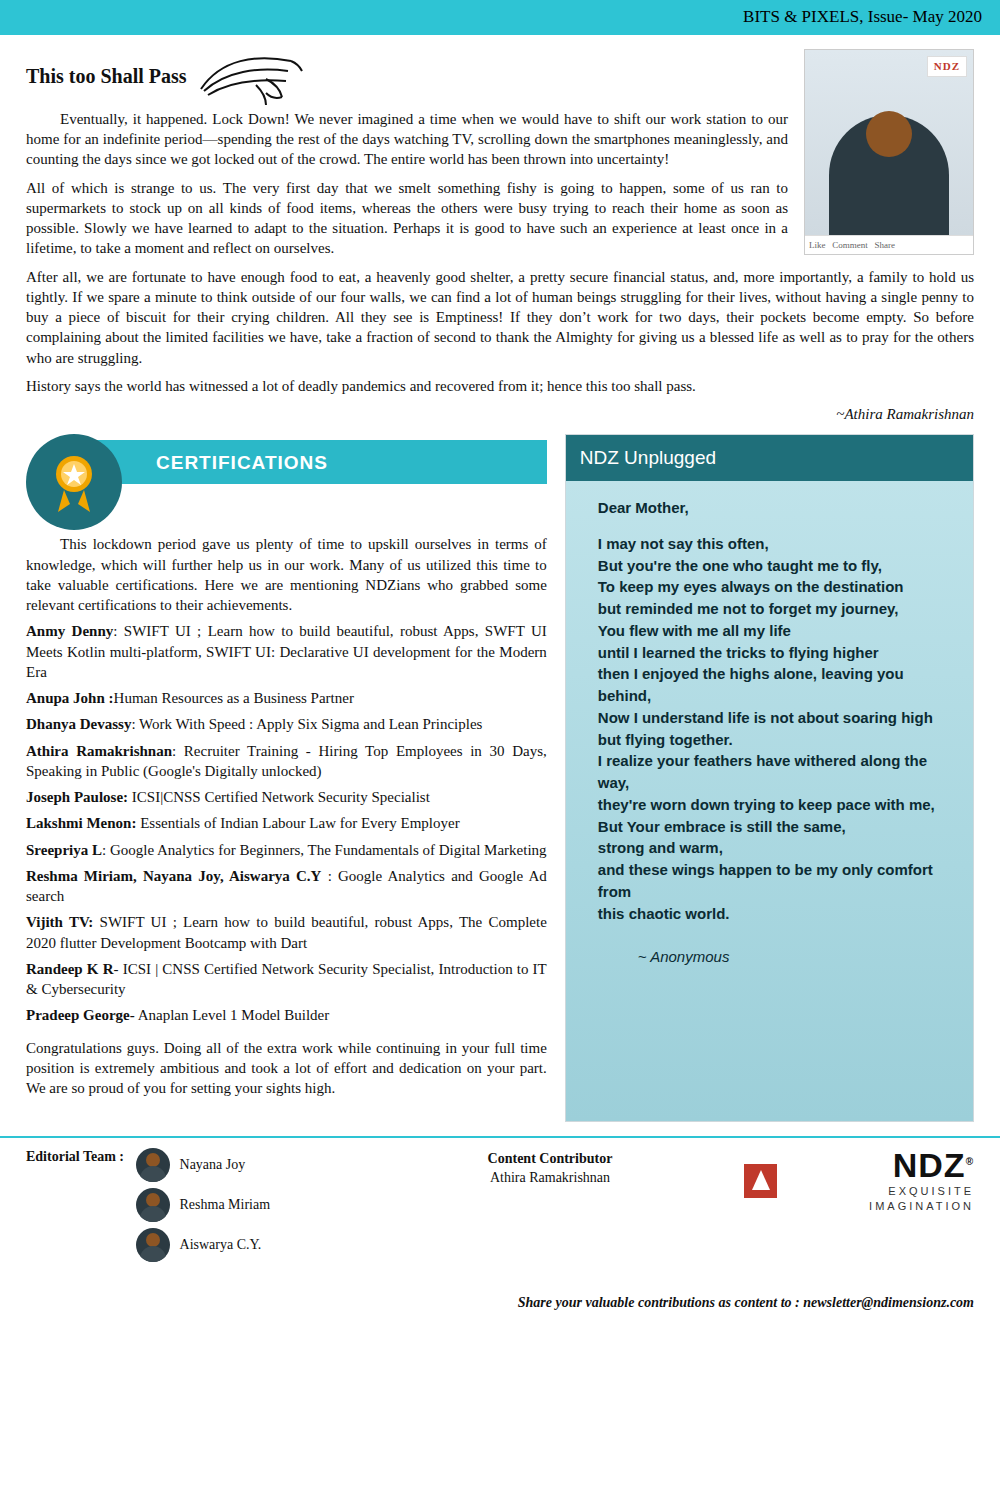BITS & PIXELS, Issue- May 2020
This too Shall Pass
NDZ
Like Comment Share
Eventually, it happened. Lock Down! We never imagined a time when we would have to shift our work station to our home for an indefinite period—spending the rest of the days watching TV, scrolling down the smartphones meaninglessly, and counting the days since we got locked out of the crowd. The entire world has been thrown into uncertainty!
All of which is strange to us. The very first day that we smelt something fishy is going to happen, some of us ran to supermarkets to stock up on all kinds of food items, whereas the others were busy trying to reach their home as soon as possible. Slowly we have learned to adapt to the situation. Perhaps it is good to have such an experience at least once in a lifetime, to take a moment and reflect on ourselves.
After all, we are fortunate to have enough food to eat, a heavenly good shelter, a pretty secure financial status, and, more importantly, a family to hold us tightly. If we spare a minute to think outside of our four walls, we can find a lot of human beings struggling for their lives, without having a single penny to buy a piece of biscuit for their crying children. All they see is Emptiness! If they don’t work for two days, their pockets become empty. So before complaining about the limited facilities we have, take a fraction of second to thank the Almighty for giving us a blessed life as well as to pray for the others who are struggling.
History says the world has witnessed a lot of deadly pandemics and recovered from it; hence this too shall pass.
~Athira Ramakrishnan
CERTIFICATIONS
This lockdown period gave us plenty of time to upskill ourselves in terms of knowledge, which will further help us in our work. Many of us utilized this time to take valuable certifications. Here we are mentioning NDZians who grabbed some relevant certifications to their achievements.
Anmy Denny: SWIFT UI ; Learn how to build beautiful, robust Apps, SWFT UI Meets Kotlin multi-platform, SWIFT UI: Declarative UI development for the Modern Era
Anupa John : Human Resources as a Business Partner
Dhanya Devassy: Work With Speed : Apply Six Sigma and Lean Principles
Athira Ramakrishnan: Recruiter Training - Hiring Top Employees in 30 Days, Speaking in Public (Google's Digitally unlocked)
Joseph Paulose: ICSI|CNSS Certified Network Security Specialist
Lakshmi Menon: Essentials of Indian Labour Law for Every Employer
Sreepriya L: Google Analytics for Beginners, The Fundamentals of Digital Marketing
Reshma Miriam, Nayana Joy, Aiswarya C.Y : Google Analytics and Google Ad search
Vijith TV: SWIFT UI ; Learn how to build beautiful, robust Apps, The Complete 2020 flutter Development Bootcamp with Dart
Randeep K R- ICSI | CNSS Certified Network Security Specialist, Introduction to IT & Cybersecurity
Pradeep George- Anaplan Level 1 Model Builder
Congratulations guys. Doing all of the extra work while continuing in your full time position is extremely ambitious and took a lot of effort and dedication on your part. We are so proud of you for setting your sights high.
NDZ Unplugged
Dear Mother,
I may not say this often,
But you're the one who taught me to fly,
To keep my eyes always on the destination
but reminded me not to forget my journey,
You flew with me all my life
until I learned the tricks to flying higher
then I enjoyed the highs alone, leaving you behind,
Now I understand life is not about soaring high
but flying together.
I realize your feathers have withered along the way,
they're worn down trying to keep pace with me,
But Your embrace is still the same,
strong and warm,
and these wings happen to be my only comfort from
this chaotic world.
~ Anonymous
Editorial Team :
Nayana Joy
Reshma Miriam
Aiswarya C.Y.
Content Contributor
Athira Ramakrishnan
NDZ®
EXQUISITE IMAGINATION
Share your valuable contributions as content to : newsletter@ndimensionz.com